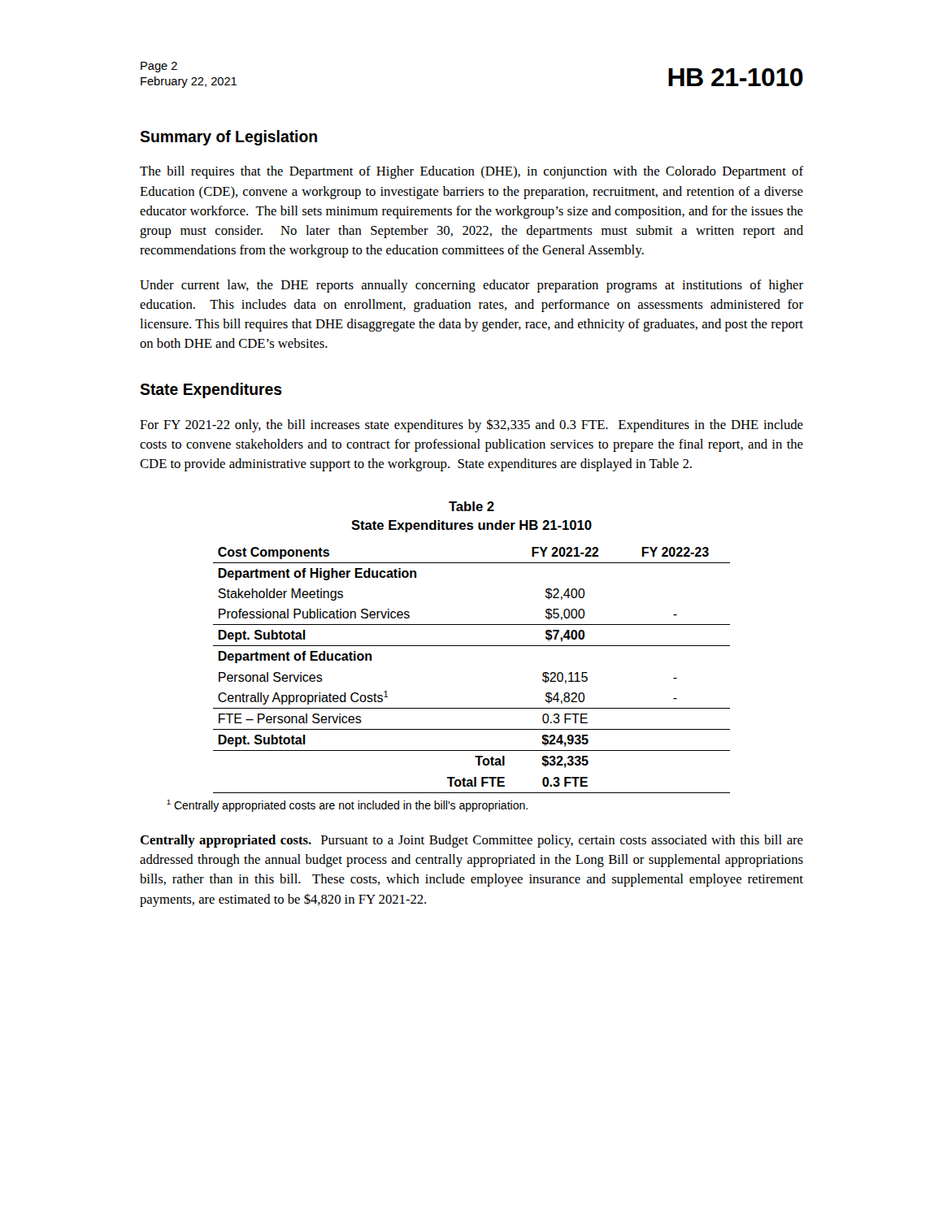Page 2
February 22, 2021
HB 21-1010
Summary of Legislation
The bill requires that the Department of Higher Education (DHE), in conjunction with the Colorado Department of Education (CDE), convene a workgroup to investigate barriers to the preparation, recruitment, and retention of a diverse educator workforce. The bill sets minimum requirements for the workgroup’s size and composition, and for the issues the group must consider. No later than September 30, 2022, the departments must submit a written report and recommendations from the workgroup to the education committees of the General Assembly.
Under current law, the DHE reports annually concerning educator preparation programs at institutions of higher education. This includes data on enrollment, graduation rates, and performance on assessments administered for licensure. This bill requires that DHE disaggregate the data by gender, race, and ethnicity of graduates, and post the report on both DHE and CDE’s websites.
State Expenditures
For FY 2021-22 only, the bill increases state expenditures by $32,335 and 0.3 FTE. Expenditures in the DHE include costs to convene stakeholders and to contract for professional publication services to prepare the final report, and in the CDE to provide administrative support to the workgroup. State expenditures are displayed in Table 2.
Table 2
State Expenditures under HB 21-1010
| Cost Components | FY 2021-22 | FY 2022-23 |
| --- | --- | --- |
| Department of Higher Education | | |
| Stakeholder Meetings | $2,400 | |
| Professional Publication Services | $5,000 | - |
| Dept. Subtotal | $7,400 | |
| Department of Education | | |
| Personal Services | $20,115 | - |
| Centrally Appropriated Costs 1 | $4,820 | - |
| FTE – Personal Services | 0.3 FTE | |
| Dept. Subtotal | $24,935 | |
| Total | $32,335 | |
| Total FTE | 0.3 FTE | |
1 Centrally appropriated costs are not included in the bill's appropriation.
Centrally appropriated costs. Pursuant to a Joint Budget Committee policy, certain costs associated with this bill are addressed through the annual budget process and centrally appropriated in the Long Bill or supplemental appropriations bills, rather than in this bill. These costs, which include employee insurance and supplemental employee retirement payments, are estimated to be $4,820 in FY 2021-22.